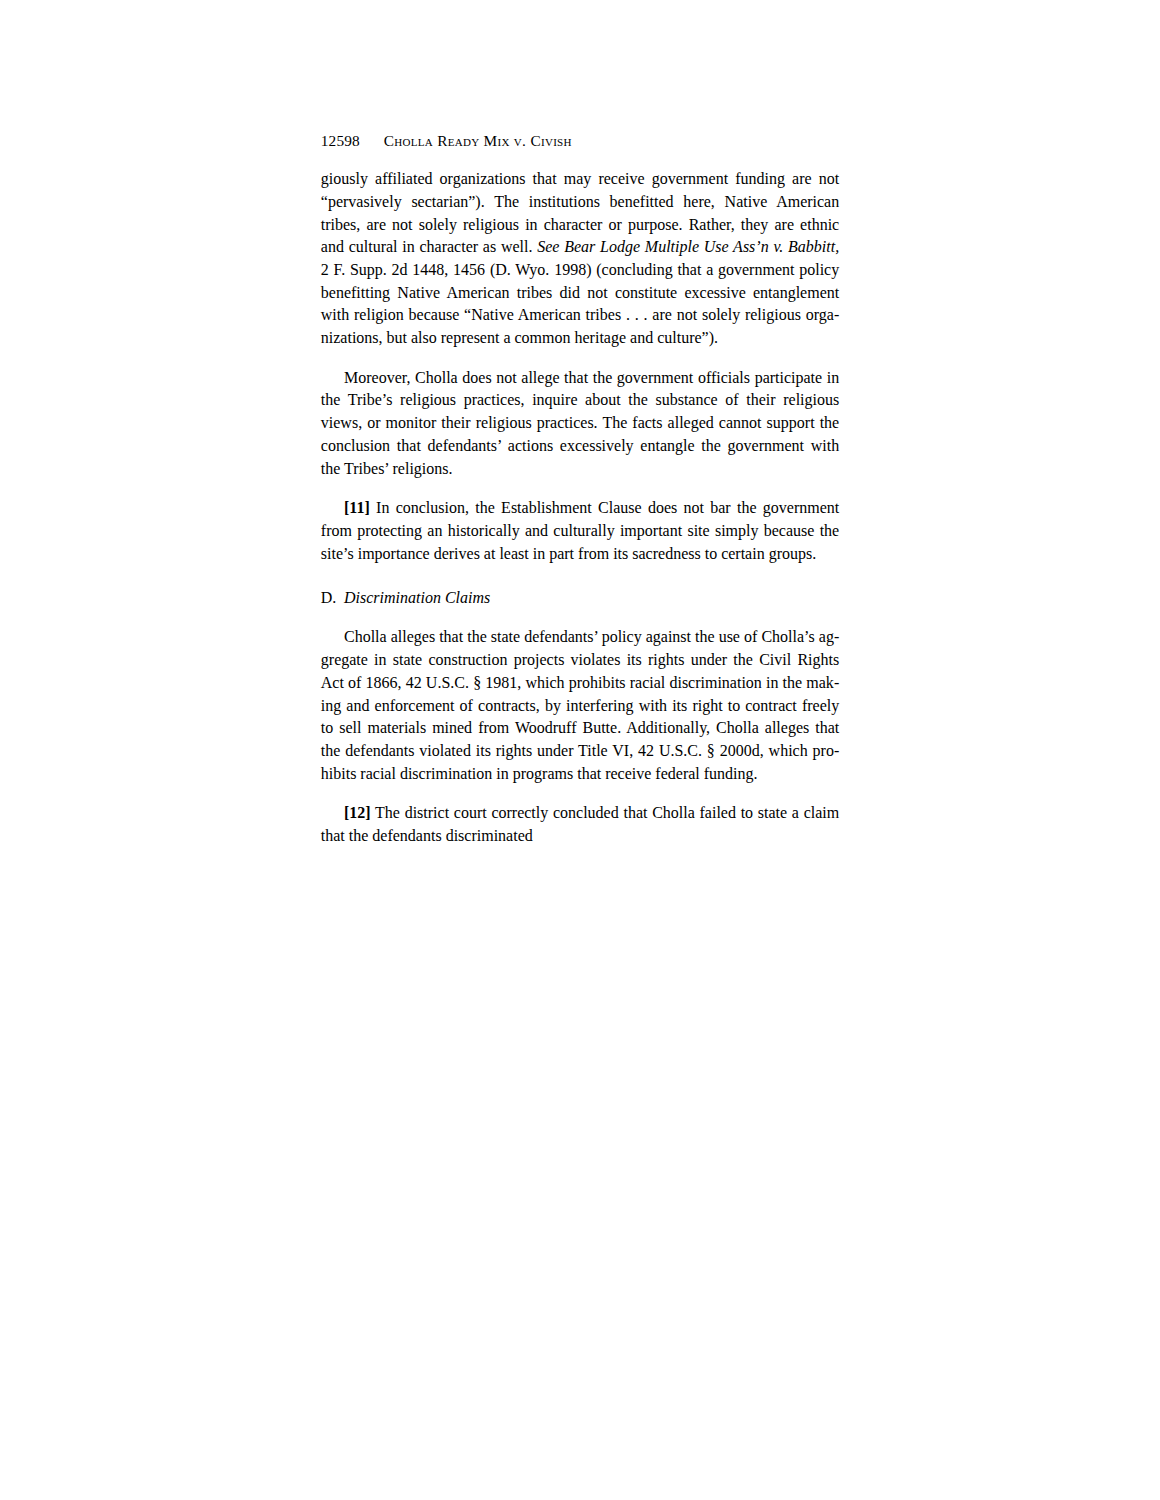12598 Cholla Ready Mix v. Civish
giously affiliated organizations that may receive government funding are not “pervasively sectarian”). The institutions benefitted here, Native American tribes, are not solely religious in character or purpose. Rather, they are ethnic and cultural in character as well. See Bear Lodge Multiple Use Ass’n v. Babbitt, 2 F. Supp. 2d 1448, 1456 (D. Wyo. 1998) (concluding that a government policy benefitting Native American tribes did not constitute excessive entanglement with religion because “Native American tribes . . . are not solely religious organizations, but also represent a common heritage and culture”).
Moreover, Cholla does not allege that the government officials participate in the Tribe’s religious practices, inquire about the substance of their religious views, or monitor their religious practices. The facts alleged cannot support the conclusion that defendants’ actions excessively entangle the government with the Tribes’ religions.
[11] In conclusion, the Establishment Clause does not bar the government from protecting an historically and culturally important site simply because the site’s importance derives at least in part from its sacredness to certain groups.
D. Discrimination Claims
Cholla alleges that the state defendants’ policy against the use of Cholla’s aggregate in state construction projects violates its rights under the Civil Rights Act of 1866, 42 U.S.C. § 1981, which prohibits racial discrimination in the making and enforcement of contracts, by interfering with its right to contract freely to sell materials mined from Woodruff Butte. Additionally, Cholla alleges that the defendants violated its rights under Title VI, 42 U.S.C. § 2000d, which prohibits racial discrimination in programs that receive federal funding.
[12] The district court correctly concluded that Cholla failed to state a claim that the defendants discriminated